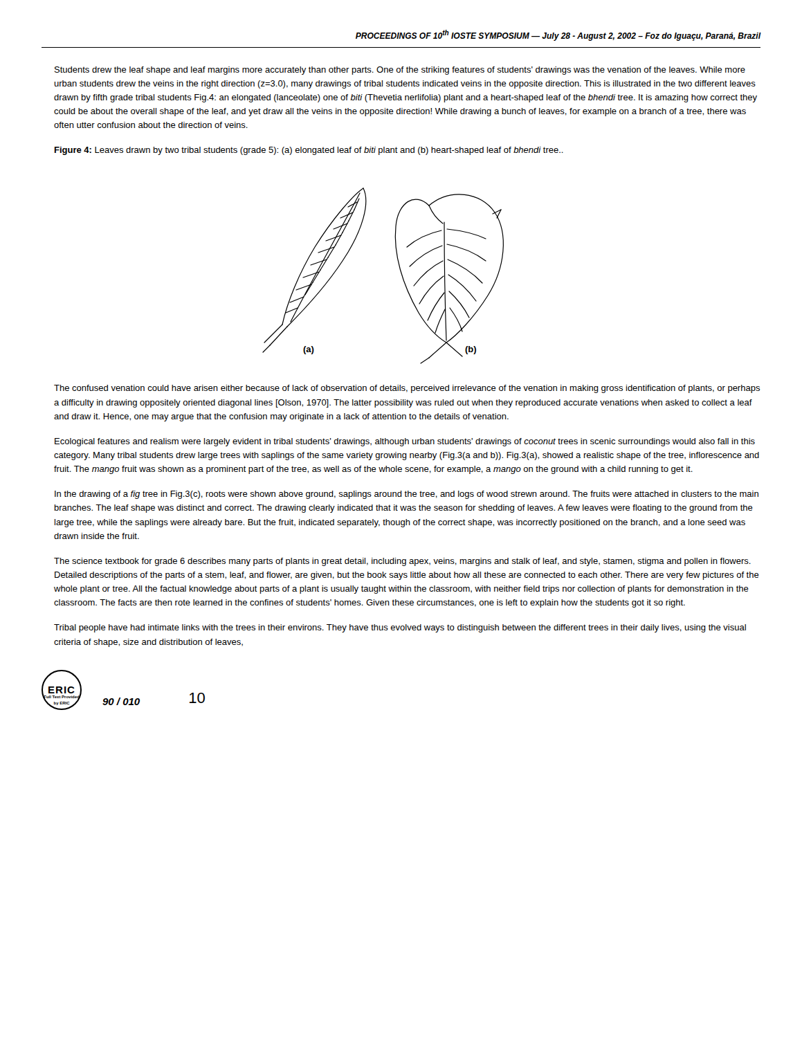PROCEEDINGS OF 10th IOSTE SYMPOSIUM — July 28 - August 2, 2002 – Foz do Iguaçu, Paraná, Brazil
Students drew the leaf shape and leaf margins more accurately than other parts. One of the striking features of students' drawings was the venation of the leaves. While more urban students drew the veins in the right direction (z=3.0), many drawings of tribal students indicated veins in the opposite direction. This is illustrated in the two different leaves drawn by fifth grade tribal students Fig.4: an elongated (lanceolate) one of biti (Thevetia nerlifolia) plant and a heart-shaped leaf of the bhendi tree. It is amazing how correct they could be about the overall shape of the leaf, and yet draw all the veins in the opposite direction! While drawing a bunch of leaves, for example on a branch of a tree, there was often utter confusion about the direction of veins.
Figure 4: Leaves drawn by two tribal students (grade 5): (a) elongated leaf of biti plant and (b) heart-shaped leaf of bhendi tree..
(a) (b)
The confused venation could have arisen either because of lack of observation of details, perceived irrelevance of the venation in making gross identification of plants, or perhaps a difficulty in drawing oppositely oriented diagonal lines [Olson, 1970]. The latter possibility was ruled out when they reproduced accurate venations when asked to collect a leaf and draw it. Hence, one may argue that the confusion may originate in a lack of attention to the details of venation.
Ecological features and realism were largely evident in tribal students' drawings, although urban students' drawings of coconut trees in scenic surroundings would also fall in this category. Many tribal students drew large trees with saplings of the same variety growing nearby (Fig.3(a and b)). Fig.3(a), showed a realistic shape of the tree, inflorescence and fruit. The mango fruit was shown as a prominent part of the tree, as well as of the whole scene, for example, a mango on the ground with a child running to get it.
In the drawing of a fig tree in Fig.3(c), roots were shown above ground, saplings around the tree, and logs of wood strewn around. The fruits were attached in clusters to the main branches. The leaf shape was distinct and correct. The drawing clearly indicated that it was the season for shedding of leaves. A few leaves were floating to the ground from the large tree, while the saplings were already bare. But the fruit, indicated separately, though of the correct shape, was incorrectly positioned on the branch, and a lone seed was drawn inside the fruit.
The science textbook for grade 6 describes many parts of plants in great detail, including apex, veins, margins and stalk of leaf, and style, stamen, stigma and pollen in flowers. Detailed descriptions of the parts of a stem, leaf, and flower, are given, but the book says little about how all these are connected to each other. There are very few pictures of the whole plant or tree. All the factual knowledge about parts of a plant is usually taught within the classroom, with neither field trips nor collection of plants for demonstration in the classroom. The facts are then rote learned in the confines of students' homes. Given these circumstances, one is left to explain how the students got it so right.
Tribal people have had intimate links with the trees in their environs. They have thus evolved ways to distinguish between the different trees in their daily lives, using the visual criteria of shape, size and distribution of leaves,
ERIC Full Text Provided by ERIC
90 / 010
10